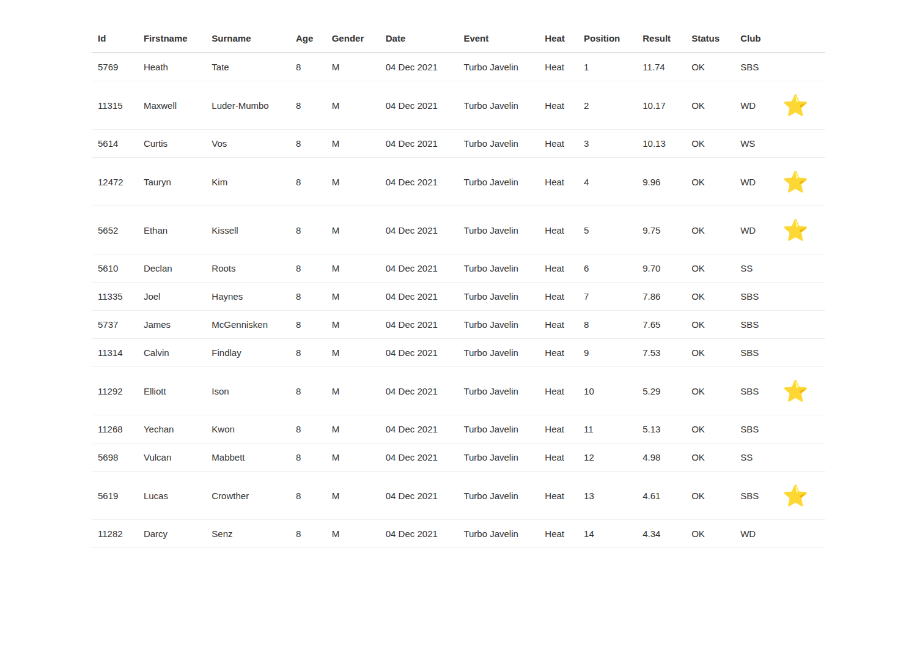| Id | Firstname | Surname | Age | Gender | Date | Event | Heat | Position | Result | Status | Club | |
| --- | --- | --- | --- | --- | --- | --- | --- | --- | --- | --- | --- | --- |
| 5769 | Heath | Tate | 8 | M | 04 Dec 2021 | Turbo Javelin | Heat | 1 | 11.74 | OK | SBS | |
| 11315 | Maxwell | Luder-Mumbo | 8 | M | 04 Dec 2021 | Turbo Javelin | Heat | 2 | 10.17 | OK | WD | ⭐ |
| 5614 | Curtis | Vos | 8 | M | 04 Dec 2021 | Turbo Javelin | Heat | 3 | 10.13 | OK | WS | |
| 12472 | Tauryn | Kim | 8 | M | 04 Dec 2021 | Turbo Javelin | Heat | 4 | 9.96 | OK | WD | ⭐ |
| 5652 | Ethan | Kissell | 8 | M | 04 Dec 2021 | Turbo Javelin | Heat | 5 | 9.75 | OK | WD | ⭐ |
| 5610 | Declan | Roots | 8 | M | 04 Dec 2021 | Turbo Javelin | Heat | 6 | 9.70 | OK | SS | |
| 11335 | Joel | Haynes | 8 | M | 04 Dec 2021 | Turbo Javelin | Heat | 7 | 7.86 | OK | SBS | |
| 5737 | James | McGennisken | 8 | M | 04 Dec 2021 | Turbo Javelin | Heat | 8 | 7.65 | OK | SBS | |
| 11314 | Calvin | Findlay | 8 | M | 04 Dec 2021 | Turbo Javelin | Heat | 9 | 7.53 | OK | SBS | |
| 11292 | Elliott | Ison | 8 | M | 04 Dec 2021 | Turbo Javelin | Heat | 10 | 5.29 | OK | SBS | ⭐ |
| 11268 | Yechan | Kwon | 8 | M | 04 Dec 2021 | Turbo Javelin | Heat | 11 | 5.13 | OK | SBS | |
| 5698 | Vulcan | Mabbett | 8 | M | 04 Dec 2021 | Turbo Javelin | Heat | 12 | 4.98 | OK | SS | |
| 5619 | Lucas | Crowther | 8 | M | 04 Dec 2021 | Turbo Javelin | Heat | 13 | 4.61 | OK | SBS | ⭐ |
| 11282 | Darcy | Senz | 8 | M | 04 Dec 2021 | Turbo Javelin | Heat | 14 | 4.34 | OK | WD | |